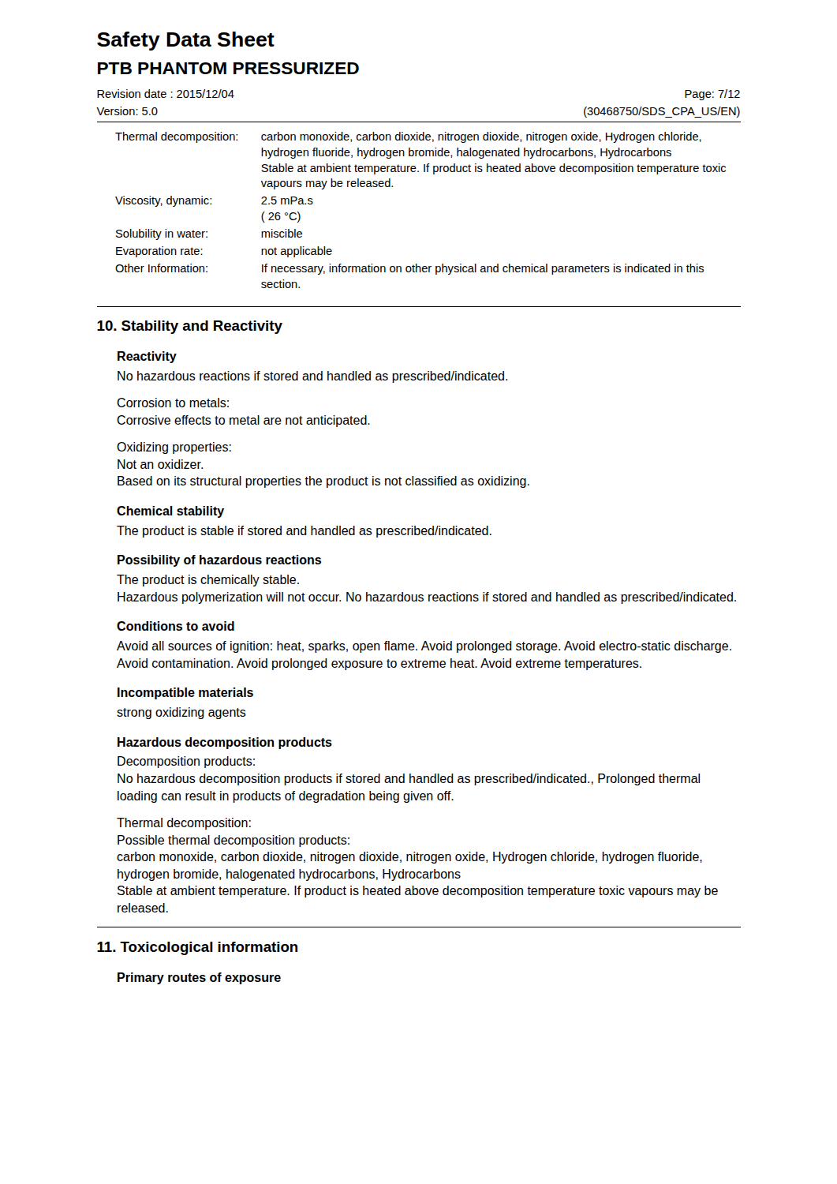Safety Data Sheet
PTB PHANTOM PRESSURIZED
| Revision date : 2015/12/04 | Page: 7/12 |
| Version: 5.0 | (30468750/SDS_CPA_US/EN) |
| Thermal decomposition: | carbon monoxide, carbon dioxide, nitrogen dioxide, nitrogen oxide, Hydrogen chloride, hydrogen fluoride, hydrogen bromide, halogenated hydrocarbons, Hydrocarbons Stable at ambient temperature. If product is heated above decomposition temperature toxic vapours may be released. |
| Viscosity, dynamic: | 2.5 mPa.s ( 26 °C) |
| Solubility in water: | miscible |
| Evaporation rate: | not applicable |
| Other Information: | If necessary, information on other physical and chemical parameters is indicated in this section. |
10. Stability and Reactivity
Reactivity
No hazardous reactions if stored and handled as prescribed/indicated.
Corrosion to metals:
Corrosive effects to metal are not anticipated.
Oxidizing properties:
Not an oxidizer.
Based on its structural properties the product is not classified as oxidizing.
Chemical stability
The product is stable if stored and handled as prescribed/indicated.
Possibility of hazardous reactions
The product is chemically stable.
Hazardous polymerization will not occur. No hazardous reactions if stored and handled as prescribed/indicated.
Conditions to avoid
Avoid all sources of ignition: heat, sparks, open flame. Avoid prolonged storage. Avoid electro-static discharge. Avoid contamination. Avoid prolonged exposure to extreme heat. Avoid extreme temperatures.
Incompatible materials
strong oxidizing agents
Hazardous decomposition products
Decomposition products:
No hazardous decomposition products if stored and handled as prescribed/indicated., Prolonged thermal loading can result in products of degradation being given off.
Thermal decomposition:
Possible thermal decomposition products:
carbon monoxide, carbon dioxide, nitrogen dioxide, nitrogen oxide, Hydrogen chloride, hydrogen fluoride, hydrogen bromide, halogenated hydrocarbons, Hydrocarbons
Stable at ambient temperature. If product is heated above decomposition temperature toxic vapours may be released.
11. Toxicological information
Primary routes of exposure